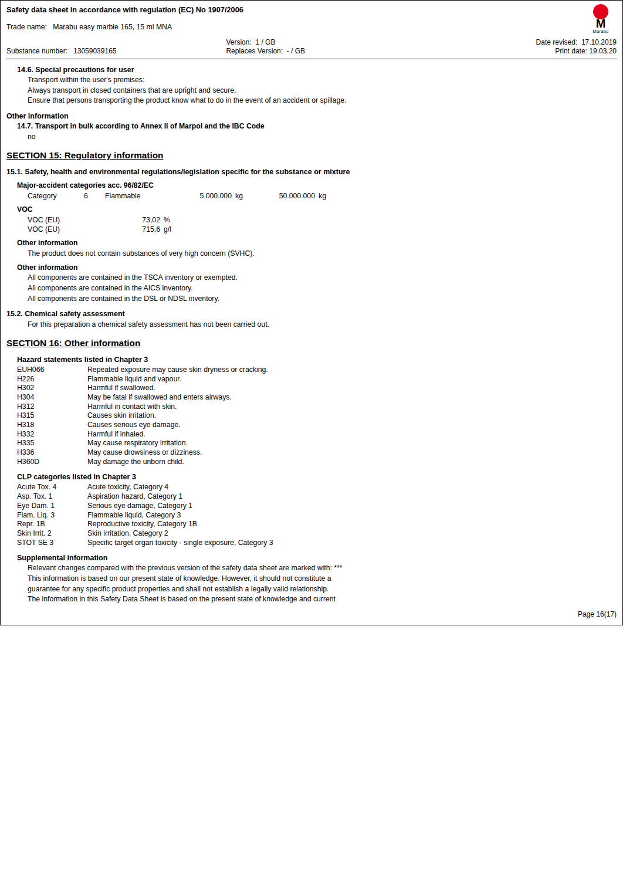M
Marabu
Safety data sheet in accordance with regulation (EC) No 1907/2006
Trade name: Marabu easy marble 165, 15 ml MNA
| | Version: 1 / GB | Date revised: 17.10.2019 |
| Substance number: 13059039165 | Replaces Version: - / GB | Print date: 19.03.20 |
14.6. Special precautions for user
Transport within the user's premises:
Always transport in closed containers that are upright and secure.
Ensure that persons transporting the product know what to do in the event of an accident or spillage.
Other information
14.7. Transport in bulk according to Annex II of Marpol and the IBC Code
no
SECTION 15: Regulatory information
15.1. Safety, health and environmental regulations/legislation specific for the substance or mixture
Major-accident categories acc. 96/82/EC
| Category | 6 | Flammable | 5.000.000 | kg | 50.000.000 | kg |
VOC
| VOC (EU) | 73,02 | % |
| VOC (EU) | 715,6 | g/l |
Other information
The product does not contain substances of very high concern (SVHC).
Other information
All components are contained in the TSCA inventory or exempted.
All components are contained in the AICS inventory.
All components are contained in the DSL or NDSL inventory.
15.2. Chemical safety assessment
For this preparation a chemical safety assessment has not been carried out.
SECTION 16: Other information
Hazard statements listed in Chapter 3
| EUH066 | Repeated exposure may cause skin dryness or cracking. |
| H226 | Flammable liquid and vapour. |
| H302 | Harmful if swallowed. |
| H304 | May be fatal if swallowed and enters airways. |
| H312 | Harmful in contact with skin. |
| H315 | Causes skin irritation. |
| H318 | Causes serious eye damage. |
| H332 | Harmful if inhaled. |
| H335 | May cause respiratory irritation. |
| H336 | May cause drowsiness or dizziness. |
| H360D | May damage the unborn child. |
CLP categories listed in Chapter 3
| Acute Tox. 4 | Acute toxicity, Category 4 |
| Asp. Tox. 1 | Aspiration hazard, Category 1 |
| Eye Dam. 1 | Serious eye damage, Category 1 |
| Flam. Liq. 3 | Flammable liquid, Category 3 |
| Repr. 1B | Reproductive toxicity, Category 1B |
| Skin Irrit. 2 | Skin irritation, Category 2 |
| STOT SE 3 | Specific target organ toxicity - single exposure, Category 3 |
Supplemental information
Relevant changes compared with the previous version of the safety data sheet are marked with: ***
This information is based on our present state of knowledge. However, it should not constitute a
guarantee for any specific product properties and shall not establish a legally valid relationship.
The information in this Safety Data Sheet is based on the present state of knowledge and current
Page 16(17)